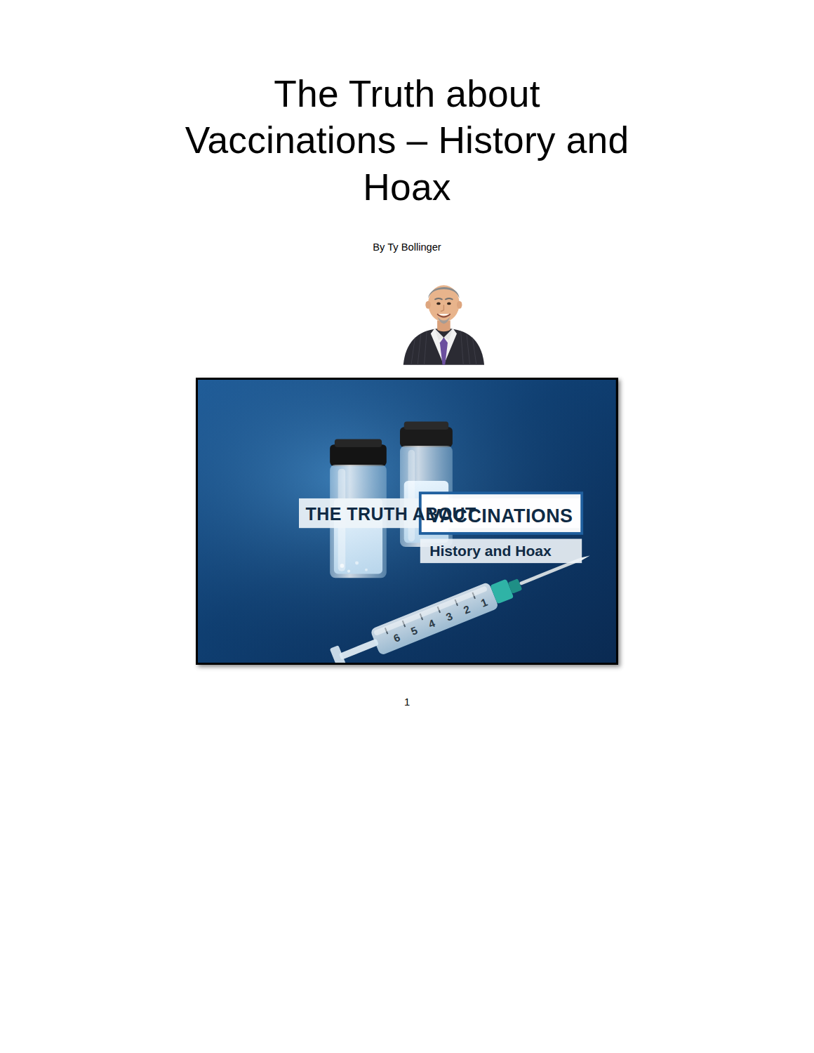The Truth about Vaccinations – History and Hoax
By Ty Bollinger
1 2 3 4 5 6 THE TRUTH ABOUT VACCINATIONS History and Hoax
1